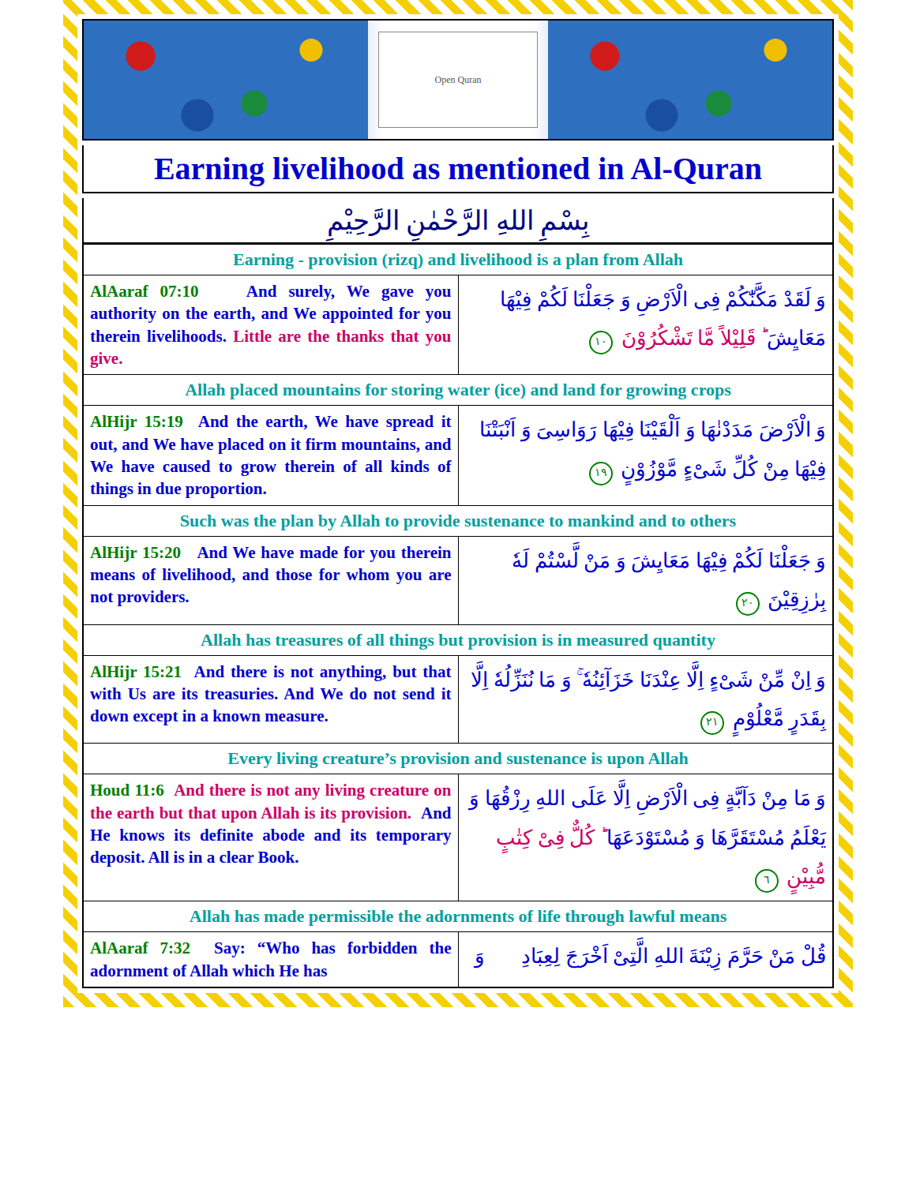Open Quran
Earning livelihood as mentioned in Al-Quran
بِسْمِ اللهِ الرَّحْمٰنِ الرَّحِيْمِ
| Earning - provision (rizq) and livelihood is a plan from Allah |
| AlAaraf 07:10 And surely, We gave you authority on the earth, and We appointed for you therein livelihoods. Little are the thanks that you give. | وَ لَقَدْ مَكَّنّٰكُمْ فِى الْاَرْضِ وَ جَعَلْنَا لَكُمْ فِيْهَا مَعَايِشَ ؕ قَلِيْلاً مَّا تَشْكُرُوْنَ ١٠ |
| Allah placed mountains for storing water (ice) and land for growing crops |
| AlHijr 15:19 And the earth, We have spread it out, and We have placed on it firm mountains, and We have caused to grow therein of all kinds of things in due proportion. | وَ الْاَرْضَ مَدَدْنٰهَا وَ اَلْقَيْنَا فِيْهَا رَوَاسِىَ وَ اَنْبَتْنَا فِيْهَا مِنْ كُلِّ شَىْءٍ مَّوْزُوْنٍ ١٩ |
| Such was the plan by Allah to provide sustenance to mankind and to others |
| AlHijr 15:20 And We have made for you therein means of livelihood, and those for whom you are not providers. | وَ جَعَلْنَا لَكُمْ فِيْهَا مَعَايِشَ وَ مَنْ لَّسْتُمْ لَهٗ بِرٰزِقِيْنَ ٢٠ |
| Allah has treasures of all things but provision is in measured quantity |
| AlHijr 15:21 And there is not anything, but that with Us are its treasuries. And We do not send it down except in a known measure. | وَ اِنْ مِّنْ شَىْءٍ اِلَّا عِنْدَنَا خَزَآئِنُهٗ ۚ وَ مَا نُنَزِّلُهٗ اِلَّا بِقَدَرٍ مَّعْلُوْمٍ ٢١ |
| Every living creature’s provision and sustenance is upon Allah |
| Houd 11:6 And there is not any living creature on the earth but that upon Allah is its provision. And He knows its definite abode and its temporary deposit. All is in a clear Book. | وَ مَا مِنْ دَآبَّةٍ فِى الْاَرْضِ اِلَّا عَلَى اللهِ رِزْقُهَا وَ يَعْلَمُ مُسْتَقَرَّهَا وَ مُسْتَوْدَعَهَا ؕ كُلٌّ فِىْ كِتٰبٍ مُّبِيْنٍ ٦ |
| Allah has made permissible the adornments of life through lawful means |
| AlAaraf 7:32 Say: “Who has forbidden the adornment of Allah which He has | قُلْ مَنْ حَرَّمَ زِيْنَةَ اللهِ الَّتِىْ اَخْرَجَ لِعِبَادِهٖ وَ |